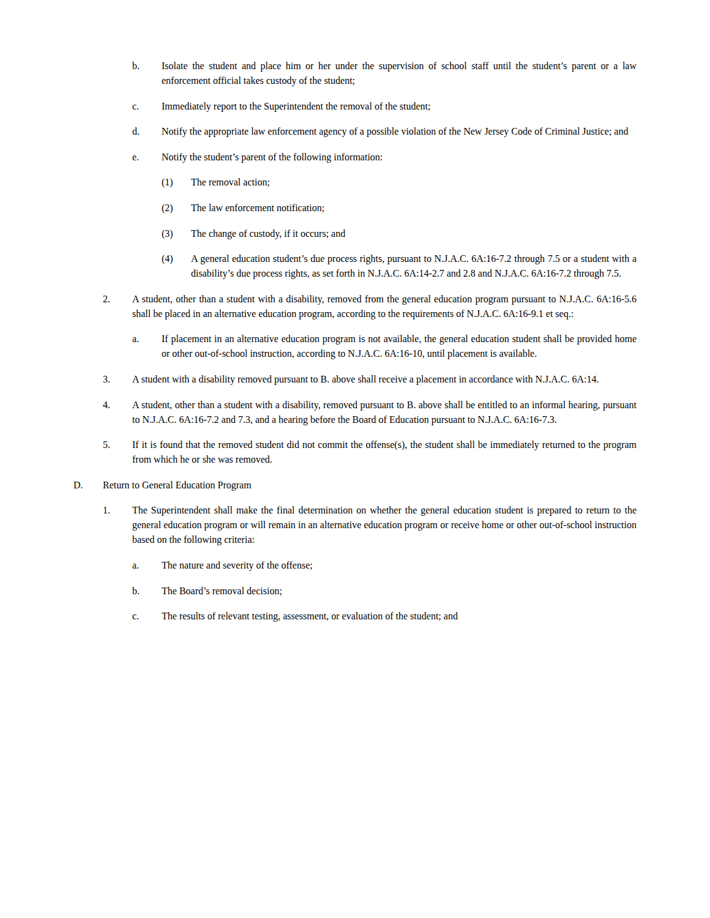b. Isolate the student and place him or her under the supervision of school staff until the student’s parent or a law enforcement official takes custody of the student;
c. Immediately report to the Superintendent the removal of the student;
d. Notify the appropriate law enforcement agency of a possible violation of the New Jersey Code of Criminal Justice; and
e. Notify the student’s parent of the following information:
(1) The removal action;
(2) The law enforcement notification;
(3) The change of custody, if it occurs; and
(4) A general education student’s due process rights, pursuant to N.J.A.C. 6A:16-7.2 through 7.5 or a student with a disability’s due process rights, as set forth in N.J.A.C. 6A:14-2.7 and 2.8 and N.J.A.C. 6A:16-7.2 through 7.5.
2. A student, other than a student with a disability, removed from the general education program pursuant to N.J.A.C. 6A:16-5.6 shall be placed in an alternative education program, according to the requirements of N.J.A.C. 6A:16-9.1 et seq.:
a. If placement in an alternative education program is not available, the general education student shall be provided home or other out-of-school instruction, according to N.J.A.C. 6A:16-10, until placement is available.
3. A student with a disability removed pursuant to B. above shall receive a placement in accordance with N.J.A.C. 6A:14.
4. A student, other than a student with a disability, removed pursuant to B. above shall be entitled to an informal hearing, pursuant to N.J.A.C. 6A:16-7.2 and 7.3, and a hearing before the Board of Education pursuant to N.J.A.C. 6A:16-7.3.
5. If it is found that the removed student did not commit the offense(s), the student shall be immediately returned to the program from which he or she was removed.
D. Return to General Education Program
1. The Superintendent shall make the final determination on whether the general education student is prepared to return to the general education program or will remain in an alternative education program or receive home or other out-of-school instruction based on the following criteria:
a. The nature and severity of the offense;
b. The Board’s removal decision;
c. The results of relevant testing, assessment, or evaluation of the student; and